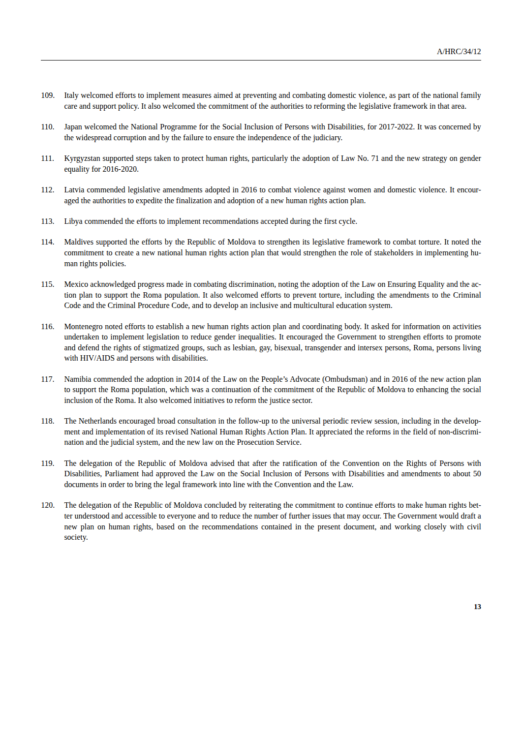A/HRC/34/12
109. Italy welcomed efforts to implement measures aimed at preventing and combating domestic violence, as part of the national family care and support policy. It also welcomed the commitment of the authorities to reforming the legislative framework in that area.
110. Japan welcomed the National Programme for the Social Inclusion of Persons with Disabilities, for 2017-2022. It was concerned by the widespread corruption and by the failure to ensure the independence of the judiciary.
111. Kyrgyzstan supported steps taken to protect human rights, particularly the adoption of Law No. 71 and the new strategy on gender equality for 2016-2020.
112. Latvia commended legislative amendments adopted in 2016 to combat violence against women and domestic violence. It encouraged the authorities to expedite the finalization and adoption of a new human rights action plan.
113. Libya commended the efforts to implement recommendations accepted during the first cycle.
114. Maldives supported the efforts by the Republic of Moldova to strengthen its legislative framework to combat torture. It noted the commitment to create a new national human rights action plan that would strengthen the role of stakeholders in implementing human rights policies.
115. Mexico acknowledged progress made in combating discrimination, noting the adoption of the Law on Ensuring Equality and the action plan to support the Roma population. It also welcomed efforts to prevent torture, including the amendments to the Criminal Code and the Criminal Procedure Code, and to develop an inclusive and multicultural education system.
116. Montenegro noted efforts to establish a new human rights action plan and coordinating body. It asked for information on activities undertaken to implement legislation to reduce gender inequalities. It encouraged the Government to strengthen efforts to promote and defend the rights of stigmatized groups, such as lesbian, gay, bisexual, transgender and intersex persons, Roma, persons living with HIV/AIDS and persons with disabilities.
117. Namibia commended the adoption in 2014 of the Law on the People’s Advocate (Ombudsman) and in 2016 of the new action plan to support the Roma population, which was a continuation of the commitment of the Republic of Moldova to enhancing the social inclusion of the Roma. It also welcomed initiatives to reform the justice sector.
118. The Netherlands encouraged broad consultation in the follow-up to the universal periodic review session, including in the development and implementation of its revised National Human Rights Action Plan. It appreciated the reforms in the field of non-discrimination and the judicial system, and the new law on the Prosecution Service.
119. The delegation of the Republic of Moldova advised that after the ratification of the Convention on the Rights of Persons with Disabilities, Parliament had approved the Law on the Social Inclusion of Persons with Disabilities and amendments to about 50 documents in order to bring the legal framework into line with the Convention and the Law.
120. The delegation of the Republic of Moldova concluded by reiterating the commitment to continue efforts to make human rights better understood and accessible to everyone and to reduce the number of further issues that may occur. The Government would draft a new plan on human rights, based on the recommendations contained in the present document, and working closely with civil society.
13